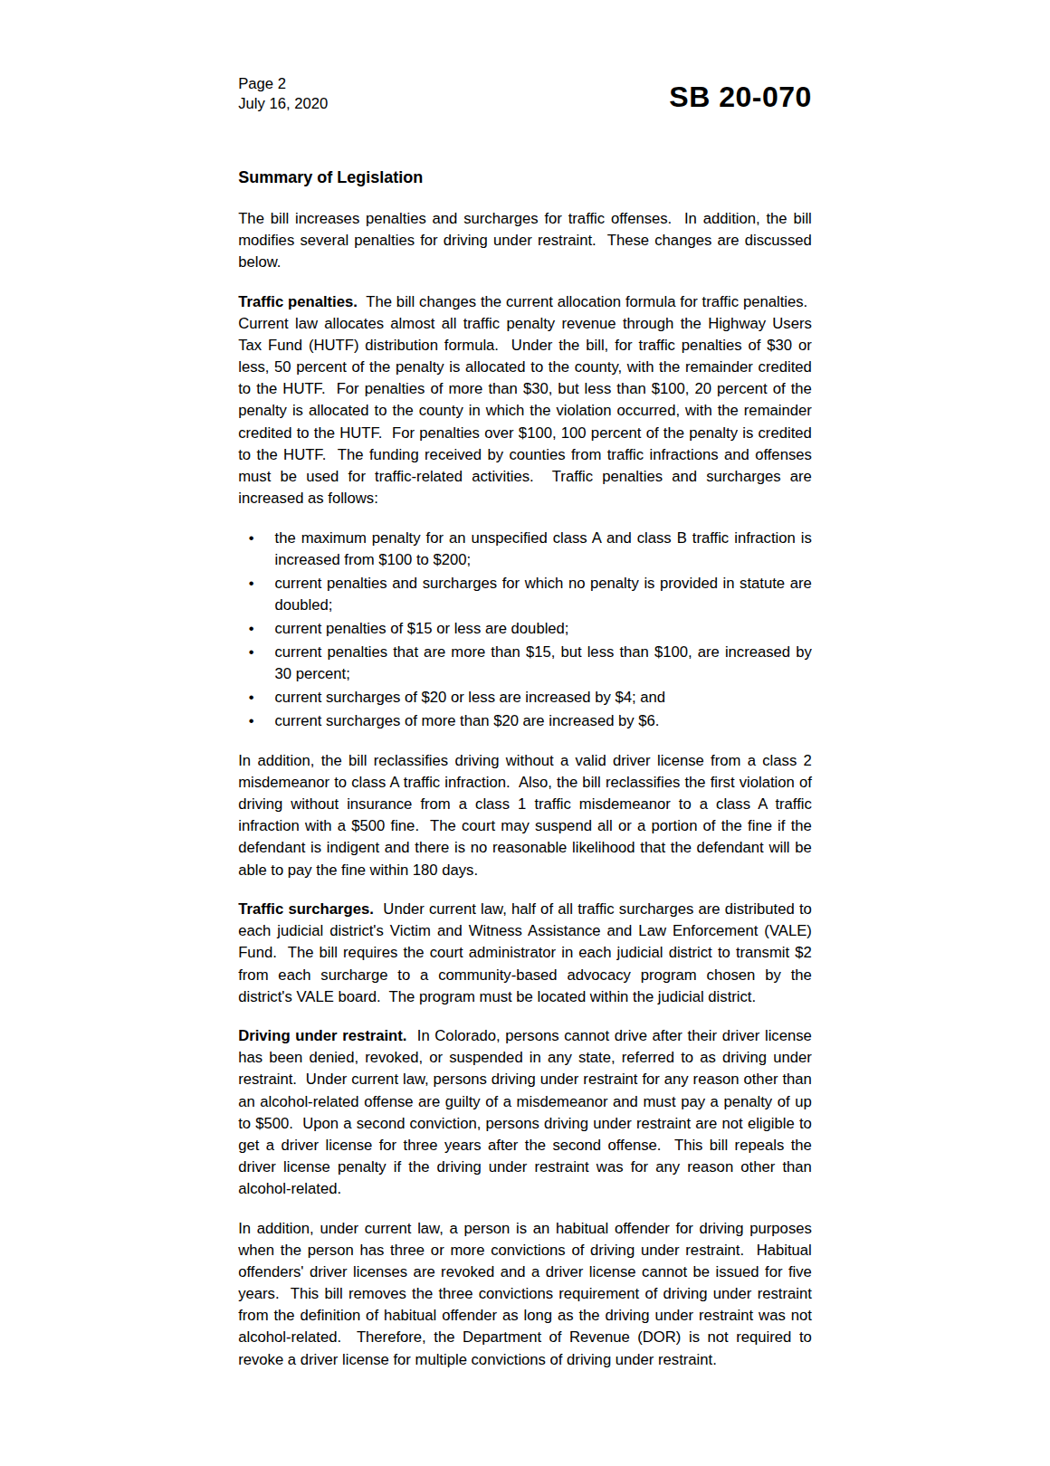Page 2
July 16, 2020
SB 20-070
Summary of Legislation
The bill increases penalties and surcharges for traffic offenses. In addition, the bill modifies several penalties for driving under restraint. These changes are discussed below.
Traffic penalties. The bill changes the current allocation formula for traffic penalties. Current law allocates almost all traffic penalty revenue through the Highway Users Tax Fund (HUTF) distribution formula. Under the bill, for traffic penalties of $30 or less, 50 percent of the penalty is allocated to the county, with the remainder credited to the HUTF. For penalties of more than $30, but less than $100, 20 percent of the penalty is allocated to the county in which the violation occurred, with the remainder credited to the HUTF. For penalties over $100, 100 percent of the penalty is credited to the HUTF. The funding received by counties from traffic infractions and offenses must be used for traffic-related activities. Traffic penalties and surcharges are increased as follows:
the maximum penalty for an unspecified class A and class B traffic infraction is increased from $100 to $200;
current penalties and surcharges for which no penalty is provided in statute are doubled;
current penalties of $15 or less are doubled;
current penalties that are more than $15, but less than $100, are increased by 30 percent;
current surcharges of $20 or less are increased by $4; and
current surcharges of more than $20 are increased by $6.
In addition, the bill reclassifies driving without a valid driver license from a class 2 misdemeanor to class A traffic infraction. Also, the bill reclassifies the first violation of driving without insurance from a class 1 traffic misdemeanor to a class A traffic infraction with a $500 fine. The court may suspend all or a portion of the fine if the defendant is indigent and there is no reasonable likelihood that the defendant will be able to pay the fine within 180 days.
Traffic surcharges. Under current law, half of all traffic surcharges are distributed to each judicial district's Victim and Witness Assistance and Law Enforcement (VALE) Fund. The bill requires the court administrator in each judicial district to transmit $2 from each surcharge to a community-based advocacy program chosen by the district's VALE board. The program must be located within the judicial district.
Driving under restraint. In Colorado, persons cannot drive after their driver license has been denied, revoked, or suspended in any state, referred to as driving under restraint. Under current law, persons driving under restraint for any reason other than an alcohol-related offense are guilty of a misdemeanor and must pay a penalty of up to $500. Upon a second conviction, persons driving under restraint are not eligible to get a driver license for three years after the second offense. This bill repeals the driver license penalty if the driving under restraint was for any reason other than alcohol-related.
In addition, under current law, a person is an habitual offender for driving purposes when the person has three or more convictions of driving under restraint. Habitual offenders' driver licenses are revoked and a driver license cannot be issued for five years. This bill removes the three convictions requirement of driving under restraint from the definition of habitual offender as long as the driving under restraint was not alcohol-related. Therefore, the Department of Revenue (DOR) is not required to revoke a driver license for multiple convictions of driving under restraint.